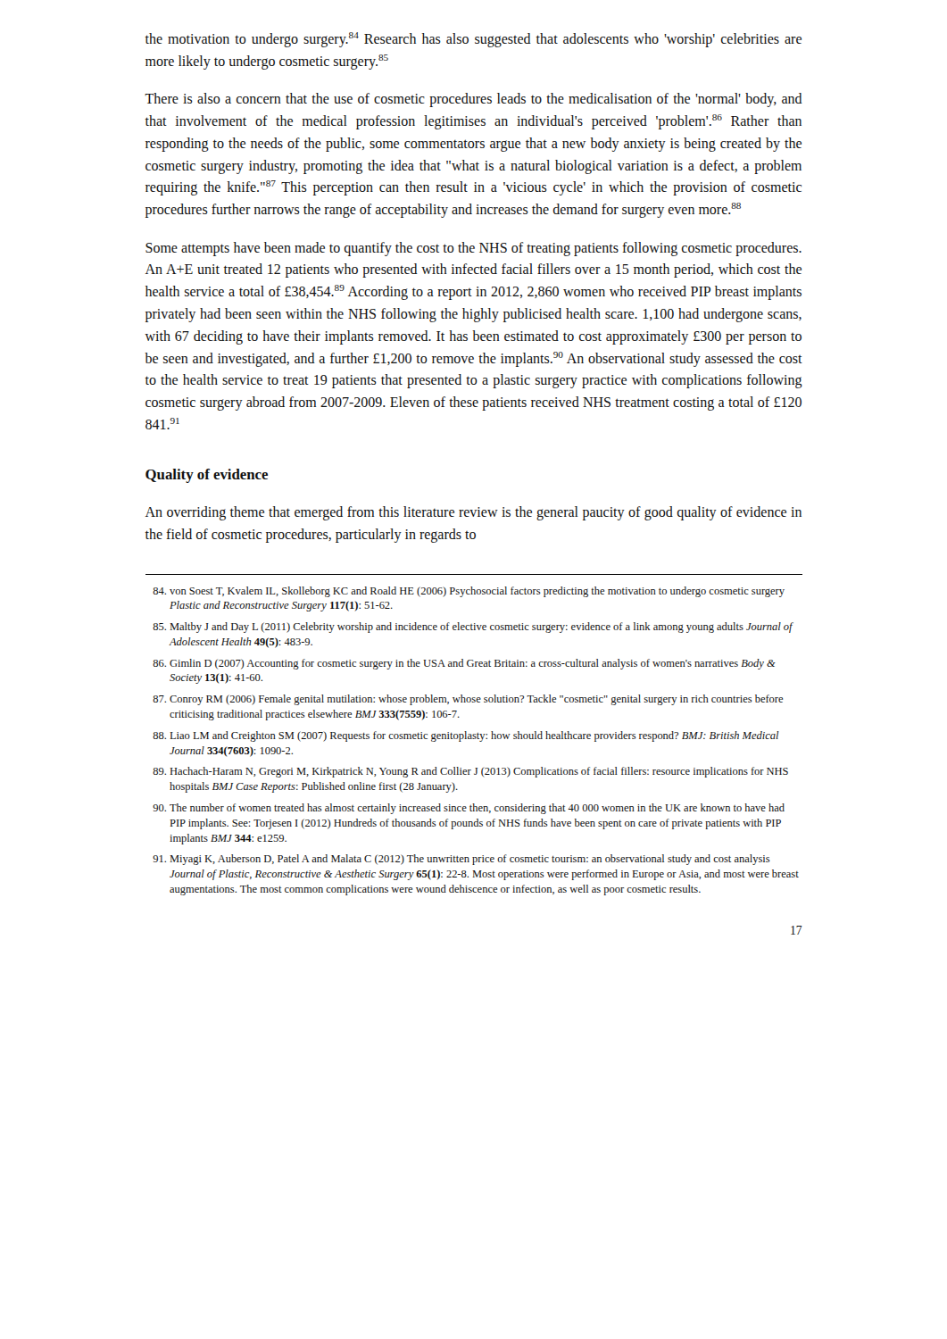the motivation to undergo surgery.84 Research has also suggested that adolescents who 'worship' celebrities are more likely to undergo cosmetic surgery.85
There is also a concern that the use of cosmetic procedures leads to the medicalisation of the 'normal' body, and that involvement of the medical profession legitimises an individual's perceived 'problem'.86 Rather than responding to the needs of the public, some commentators argue that a new body anxiety is being created by the cosmetic surgery industry, promoting the idea that "what is a natural biological variation is a defect, a problem requiring the knife."87 This perception can then result in a 'vicious cycle' in which the provision of cosmetic procedures further narrows the range of acceptability and increases the demand for surgery even more.88
Some attempts have been made to quantify the cost to the NHS of treating patients following cosmetic procedures. An A+E unit treated 12 patients who presented with infected facial fillers over a 15 month period, which cost the health service a total of £38,454.89 According to a report in 2012, 2,860 women who received PIP breast implants privately had been seen within the NHS following the highly publicised health scare. 1,100 had undergone scans, with 67 deciding to have their implants removed. It has been estimated to cost approximately £300 per person to be seen and investigated, and a further £1,200 to remove the implants.90 An observational study assessed the cost to the health service to treat 19 patients that presented to a plastic surgery practice with complications following cosmetic surgery abroad from 2007-2009. Eleven of these patients received NHS treatment costing a total of £120 841.91
Quality of evidence
An overriding theme that emerged from this literature review is the general paucity of good quality of evidence in the field of cosmetic procedures, particularly in regards to
von Soest T, Kvalem IL, Skolleborg KC and Roald HE (2006) Psychosocial factors predicting the motivation to undergo cosmetic surgery Plastic and Reconstructive Surgery 117(1): 51-62.
Maltby J and Day L (2011) Celebrity worship and incidence of elective cosmetic surgery: evidence of a link among young adults Journal of Adolescent Health 49(5): 483-9.
Gimlin D (2007) Accounting for cosmetic surgery in the USA and Great Britain: a cross-cultural analysis of women's narratives Body & Society 13(1): 41-60.
Conroy RM (2006) Female genital mutilation: whose problem, whose solution? Tackle "cosmetic" genital surgery in rich countries before criticising traditional practices elsewhere BMJ 333(7559): 106-7.
Liao LM and Creighton SM (2007) Requests for cosmetic genitoplasty: how should healthcare providers respond? BMJ: British Medical Journal 334(7603): 1090-2.
Hachach-Haram N, Gregori M, Kirkpatrick N, Young R and Collier J (2013) Complications of facial fillers: resource implications for NHS hospitals BMJ Case Reports: Published online first (28 January).
The number of women treated has almost certainly increased since then, considering that 40 000 women in the UK are known to have had PIP implants. See: Torjesen I (2012) Hundreds of thousands of pounds of NHS funds have been spent on care of private patients with PIP implants BMJ 344: e1259.
Miyagi K, Auberson D, Patel A and Malata C (2012) The unwritten price of cosmetic tourism: an observational study and cost analysis Journal of Plastic, Reconstructive & Aesthetic Surgery 65(1): 22-8. Most operations were performed in Europe or Asia, and most were breast augmentations. The most common complications were wound dehiscence or infection, as well as poor cosmetic results.
17